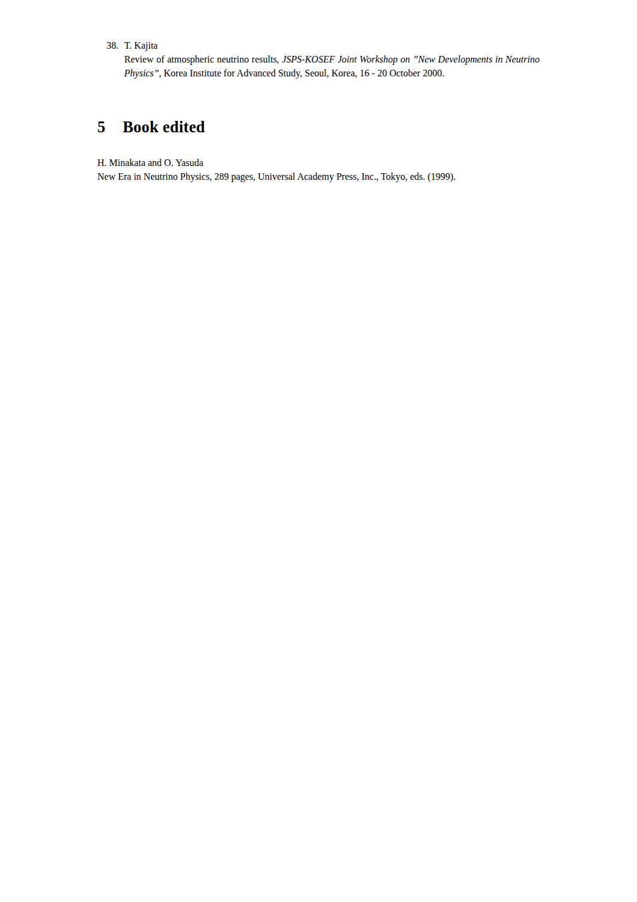38.
T. Kajita
Review of atmospheric neutrino results, JSPS-KOSEF Joint Workshop on ”New Developments in Neutrino Physics”, Korea Institute for Advanced Study, Seoul, Korea, 16 - 20 October 2000.
5 Book edited
H. Minakata and O. Yasuda
New Era in Neutrino Physics, 289 pages, Universal Academy Press, Inc., Tokyo, eds. (1999).